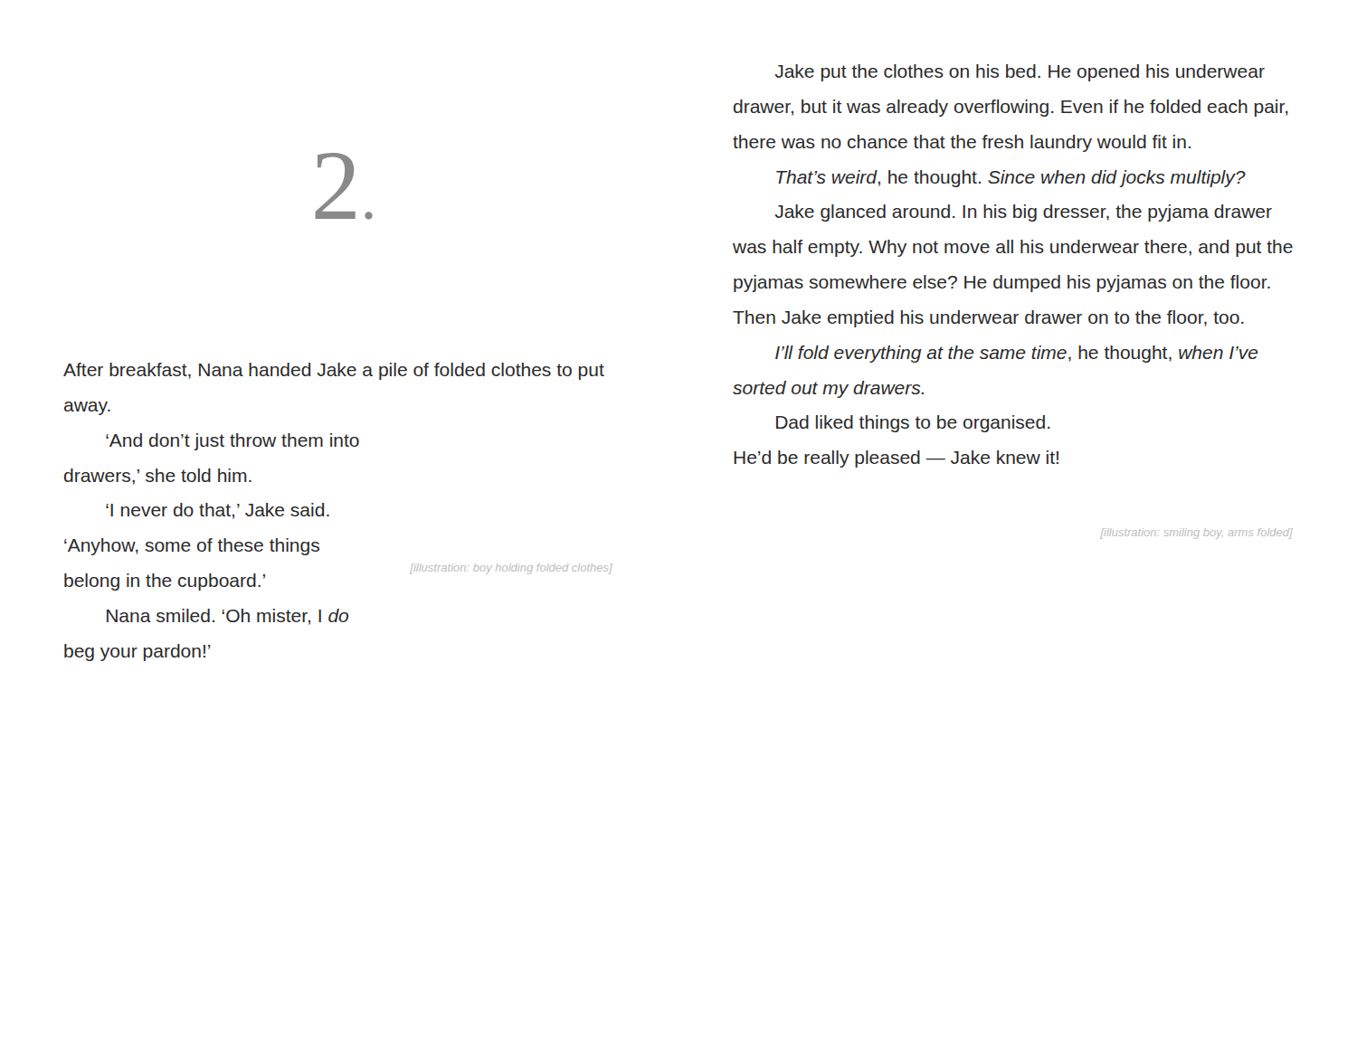2
After breakfast, Nana handed Jake a pile of folded clothes to put away.
[illustration: boy holding folded clothes]
‘And don’t just throw them into drawers,’ she told him.
‘I never do that,’ Jake said. ‘Anyhow, some of these things belong in the cupboard.’
Nana smiled. ‘Oh mister, I do beg your pardon!’
Jake put the clothes on his bed. He opened his underwear drawer, but it was already overflowing. Even if he folded each pair, there was no chance that the fresh laundry would fit in.
That’s weird, he thought. Since when did jocks multiply?
Jake glanced around. In his big dresser, the pyjama drawer was half empty. Why not move all his underwear there, and put the pyjamas somewhere else? He dumped his pyjamas on the floor. Then Jake emptied his underwear drawer on to the floor, too.
I’ll fold everything at the same time, he thought, when I’ve sorted out my drawers.
[illustration: smiling boy, arms folded]
Dad liked things to be organised. He’d be really pleased — Jake knew it!